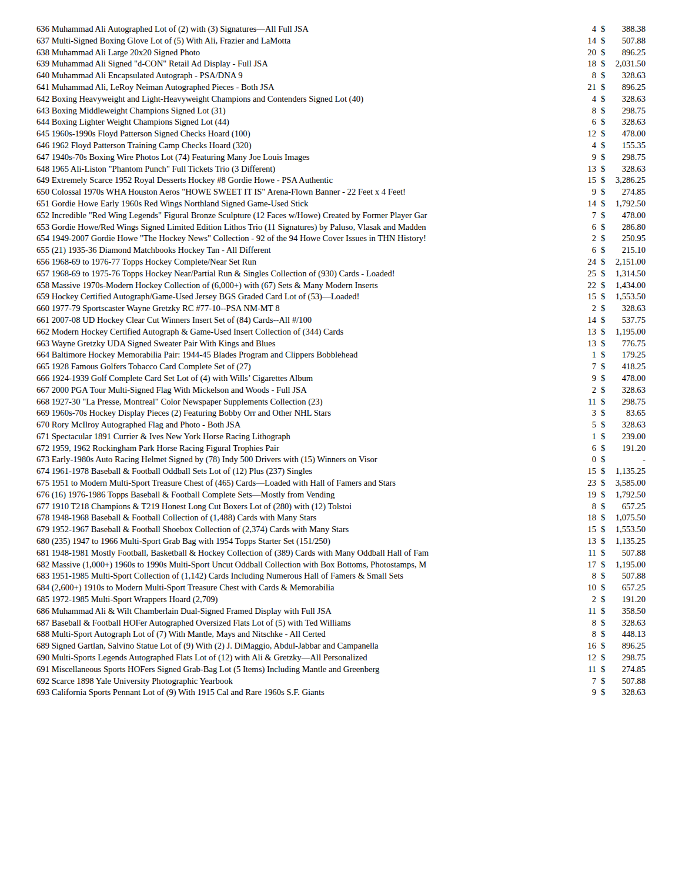| 636 Muhammad Ali Autographed Lot of (2) with (3) Signatures—All Full JSA | 4 | $ | 388.38 |
| 637 Multi-Signed Boxing Glove Lot of (5) With Ali, Frazier and LaMotta | 14 | $ | 507.88 |
| 638 Muhammad Ali Large 20x20 Signed Photo | 20 | $ | 896.25 |
| 639 Muhammad Ali Signed "d-CON" Retail Ad Display - Full JSA | 18 | $ | 2,031.50 |
| 640 Muhammad Ali Encapsulated Autograph - PSA/DNA 9 | 8 | $ | 328.63 |
| 641 Muhammad Ali, LeRoy Neiman Autographed Pieces - Both JSA | 21 | $ | 896.25 |
| 642 Boxing Heavyweight and Light-Heavyweight Champions and Contenders Signed Lot (40) | 4 | $ | 328.63 |
| 643 Boxing Middleweight Champions Signed Lot (31) | 8 | $ | 298.75 |
| 644 Boxing Lighter Weight Champions Signed Lot (44) | 6 | $ | 328.63 |
| 645 1960s-1990s Floyd Patterson Signed Checks Hoard (100) | 12 | $ | 478.00 |
| 646 1962 Floyd Patterson Training Camp Checks Hoard (320) | 4 | $ | 155.35 |
| 647 1940s-70s Boxing Wire Photos Lot (74) Featuring Many Joe Louis Images | 9 | $ | 298.75 |
| 648 1965 Ali-Liston "Phantom Punch" Full Tickets Trio (3 Different) | 13 | $ | 328.63 |
| 649 Extremely Scarce 1952 Royal Desserts Hockey #8 Gordie Howe - PSA Authentic | 15 | $ | 3,286.25 |
| 650 Colossal 1970s WHA Houston Aeros "HOWE SWEET IT IS" Arena-Flown Banner - 22 Feet x 4 Feet! | 9 | $ | 274.85 |
| 651 Gordie Howe Early 1960s Red Wings Northland Signed Game-Used Stick | 14 | $ | 1,792.50 |
| 652 Incredible "Red Wing Legends" Figural Bronze Sculpture (12 Faces w/Howe) Created by Former Player Gar | 7 | $ | 478.00 |
| 653 Gordie Howe/Red Wings Signed Limited Edition Lithos Trio (11 Signatures) by Paluso, Vlasak and Madden | 6 | $ | 286.80 |
| 654 1949-2007 Gordie Howe "The Hockey News" Collection - 92 of the 94 Howe Cover Issues in THN History! | 2 | $ | 250.95 |
| 655 (21) 1935-36 Diamond Matchbooks Hockey Tan - All Different | 6 | $ | 215.10 |
| 656 1968-69 to 1976-77 Topps Hockey Complete/Near Set Run | 24 | $ | 2,151.00 |
| 657 1968-69 to 1975-76 Topps Hockey Near/Partial Run & Singles Collection of (930) Cards - Loaded! | 25 | $ | 1,314.50 |
| 658 Massive 1970s-Modern Hockey Collection of (6,000+) with (67) Sets & Many Modern Inserts | 22 | $ | 1,434.00 |
| 659 Hockey Certified Autograph/Game-Used Jersey BGS Graded Card Lot of (53)—Loaded! | 15 | $ | 1,553.50 |
| 660 1977-79 Sportscaster Wayne Gretzky RC #77-10--PSA NM-MT 8 | 2 | $ | 328.63 |
| 661 2007-08 UD Hockey Clear Cut Winners Insert Set of (84) Cards--All #/100 | 14 | $ | 537.75 |
| 662 Modern Hockey Certified Autograph & Game-Used Insert Collection of (344) Cards | 13 | $ | 1,195.00 |
| 663 Wayne Gretzky UDA Signed Sweater Pair With Kings and Blues | 13 | $ | 776.75 |
| 664 Baltimore Hockey Memorabilia Pair: 1944-45 Blades Program and Clippers Bobblehead | 1 | $ | 179.25 |
| 665 1928 Famous Golfers Tobacco Card Complete Set of (27) | 7 | $ | 418.25 |
| 666 1924-1939 Golf Complete Card Set Lot of (4) with Wills’ Cigarettes Album | 9 | $ | 478.00 |
| 667 2000 PGA Tour Multi-Signed Flag With Mickelson and Woods - Full JSA | 2 | $ | 328.63 |
| 668 1927-30 "La Presse, Montreal" Color Newspaper Supplements Collection (23) | 11 | $ | 298.75 |
| 669 1960s-70s Hockey Display Pieces (2) Featuring Bobby Orr and Other NHL Stars | 3 | $ | 83.65 |
| 670 Rory McIlroy Autographed Flag and Photo - Both JSA | 5 | $ | 328.63 |
| 671 Spectacular 1891 Currier & Ives New York Horse Racing Lithograph | 1 | $ | 239.00 |
| 672 1959, 1962 Rockingham Park Horse Racing Figural Trophies Pair | 6 | $ | 191.20 |
| 673 Early-1980s Auto Racing Helmet Signed by (78) Indy 500 Drivers with (15) Winners on Visor | 0 | $ | - |
| 674 1961-1978 Baseball & Football Oddball Sets Lot of (12) Plus (237) Singles | 15 | $ | 1,135.25 |
| 675 1951 to Modern Multi-Sport Treasure Chest of (465) Cards—Loaded with Hall of Famers and Stars | 23 | $ | 3,585.00 |
| 676 (16) 1976-1986 Topps Baseball & Football Complete Sets—Mostly from Vending | 19 | $ | 1,792.50 |
| 677 1910 T218 Champions & T219 Honest Long Cut Boxers Lot of (280) with (12) Tolstoi | 8 | $ | 657.25 |
| 678 1948-1968 Baseball & Football Collection of (1,488) Cards with Many Stars | 18 | $ | 1,075.50 |
| 679 1952-1967 Baseball & Football Shoebox Collection of (2,374) Cards with Many Stars | 15 | $ | 1,553.50 |
| 680 (235) 1947 to 1966 Multi-Sport Grab Bag with 1954 Topps Starter Set (151/250) | 13 | $ | 1,135.25 |
| 681 1948-1981 Mostly Football, Basketball & Hockey Collection of (389) Cards with Many Oddball Hall of Fam | 11 | $ | 507.88 |
| 682 Massive (1,000+) 1960s to 1990s Multi-Sport Uncut Oddball Collection with Box Bottoms, Photostamps, M | 17 | $ | 1,195.00 |
| 683 1951-1985 Multi-Sport Collection of (1,142) Cards Including Numerous Hall of Famers & Small Sets | 8 | $ | 507.88 |
| 684 (2,600+) 1910s to Modern Multi-Sport Treasure Chest with Cards & Memorabilia | 10 | $ | 657.25 |
| 685 1972-1985 Multi-Sport Wrappers Hoard (2,709) | 2 | $ | 191.20 |
| 686 Muhammad Ali & Wilt Chamberlain Dual-Signed Framed Display with Full JSA | 11 | $ | 358.50 |
| 687 Baseball & Football HOFer Autographed Oversized Flats Lot of (5) with Ted Williams | 8 | $ | 328.63 |
| 688 Multi-Sport Autograph Lot of (7) With Mantle, Mays and Nitschke - All Certed | 8 | $ | 448.13 |
| 689 Signed Gartlan, Salvino Statue Lot of (9) With (2) J. DiMaggio, Abdul-Jabbar and Campanella | 16 | $ | 896.25 |
| 690 Multi-Sports Legends Autographed Flats Lot of (12) with Ali & Gretzky—All Personalized | 12 | $ | 298.75 |
| 691 Miscellaneous Sports HOFers Signed Grab-Bag Lot (5 Items) Including Mantle and Greenberg | 11 | $ | 274.85 |
| 692 Scarce 1898 Yale University Photographic Yearbook | 7 | $ | 507.88 |
| 693 California Sports Pennant Lot of (9) With 1915 Cal and Rare 1960s S.F. Giants | 9 | $ | 328.63 |